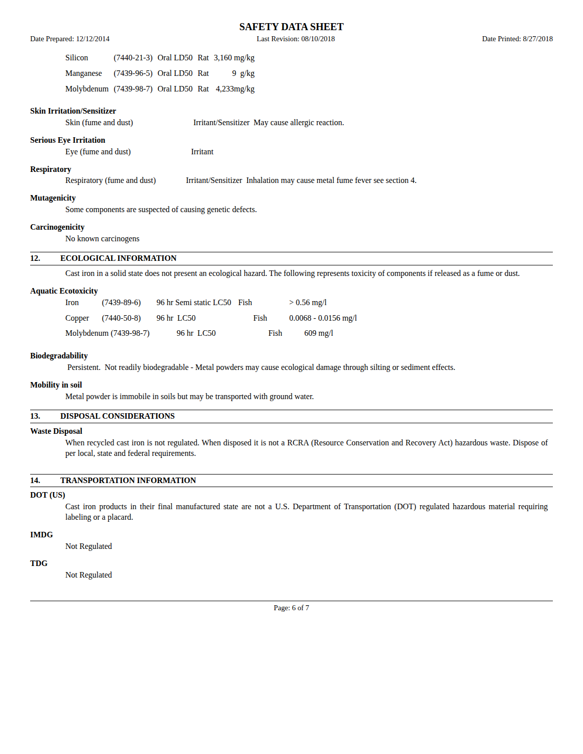SAFETY DATA SHEET
Date Prepared: 12/12/2014 Last Revision: 08/10/2018 Date Printed: 8/27/2018
| Silicon | (7440-21-3) | Oral LD50 | Rat | 3,160 mg/kg |
| Manganese | (7439-96-5) | Oral LD50 | Rat | 9 g/kg |
| Molybdenum | (7439-98-7) | Oral LD50 | Rat | 4,233mg/kg |
Skin Irritation/Sensitizer
Skin (fume and dust)Irritant/Sensitizer May cause allergic reaction.
Serious Eye Irritation
Eye (fume and dust)Irritant
Respiratory
Respiratory (fume and dust)Irritant/Sensitizer Inhalation may cause metal fume fever see section 4.
Mutagenicity
Some components are suspected of causing genetic defects.
Carcinogenicity
No known carcinogens
12. ECOLOGICAL INFORMATION
Cast iron in a solid state does not present an ecological hazard. The following represents toxicity of components if released as a fume or dust.
Aquatic Ecotoxicity
| Iron | (7439-89-6) | 96 hr Semi static LC50 | Fish | > 0.56 mg/l |
| Copper | (7440-50-8) | 96 hr LC50 | Fish | 0.0068 - 0.0156 mg/l |
| Molybdenum (7439-98-7) | 96 hr LC50 | Fish | 609 mg/l |
Biodegradability
Persistent. Not readily biodegradable - Metal powders may cause ecological damage through silting or sediment effects.
Mobility in soil
Metal powder is immobile in soils but may be transported with ground water.
13. DISPOSAL CONSIDERATIONS
Waste Disposal
When recycled cast iron is not regulated. When disposed it is not a RCRA (Resource Conservation and Recovery Act) hazardous waste. Dispose of per local, state and federal requirements.
14. TRANSPORTATION INFORMATION
DOT (US)
Cast iron products in their final manufactured state are not a U.S. Department of Transportation (DOT) regulated hazardous material requiring labeling or a placard.
IMDG
Not Regulated
TDG
Not Regulated
Page: 6 of 7